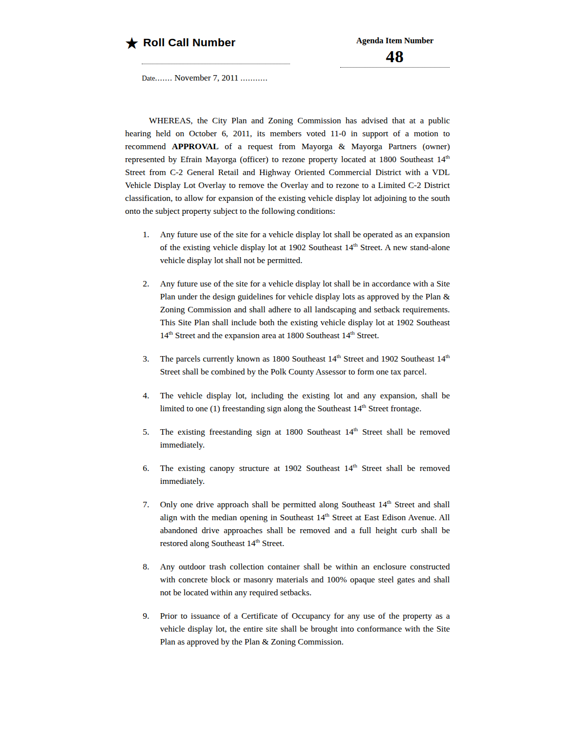★Roll Call Number
Agenda Item Number
48
Date....... November 7, 2011...........
WHEREAS, the City Plan and Zoning Commission has advised that at a public hearing held on October 6, 2011, its members voted 11-0 in support of a motion to recommend APPROVAL of a request from Mayorga & Mayorga Partners (owner) represented by Efrain Mayorga (officer) to rezone property located at 1800 Southeast 14th Street from C-2 General Retail and Highway Oriented Commercial District with a VDL Vehicle Display Lot Overlay to remove the Overlay and to rezone to a Limited C-2 District classification, to allow for expansion of the existing vehicle display lot adjoining to the south onto the subject property subject to the following conditions:
Any future use of the site for a vehicle display lot shall be operated as an expansion of the existing vehicle display lot at 1902 Southeast 14th Street. A new stand-alone vehicle display lot shall not be permitted.
Any future use of the site for a vehicle display lot shall be in accordance with a Site Plan under the design guidelines for vehicle display lots as approved by the Plan & Zoning Commission and shall adhere to all landscaping and setback requirements. This Site Plan shall include both the existing vehicle display lot at 1902 Southeast 14th Street and the expansion area at 1800 Southeast 14th Street.
The parcels currently known as 1800 Southeast 14th Street and 1902 Southeast 14th Street shall be combined by the Polk County Assessor to form one tax parcel.
The vehicle display lot, including the existing lot and any expansion, shall be limited to one (1) freestanding sign along the Southeast 14th Street frontage.
The existing freestanding sign at 1800 Southeast 14th Street shall be removed immediately.
The existing canopy structure at 1902 Southeast 14th Street shall be removed immediately.
Only one drive approach shall be permitted along Southeast 14th Street and shall align with the median opening in Southeast 14th Street at East Edison Avenue. All abandoned drive approaches shall be removed and a full height curb shall be restored along Southeast 14th Street.
Any outdoor trash collection container shall be within an enclosure constructed with concrete block or masonry materials and 100% opaque steel gates and shall not be located within any required setbacks.
Prior to issuance of a Certificate of Occupancy for any use of the property as a vehicle display lot, the entire site shall be brought into conformance with the Site Plan as approved by the Plan & Zoning Commission.